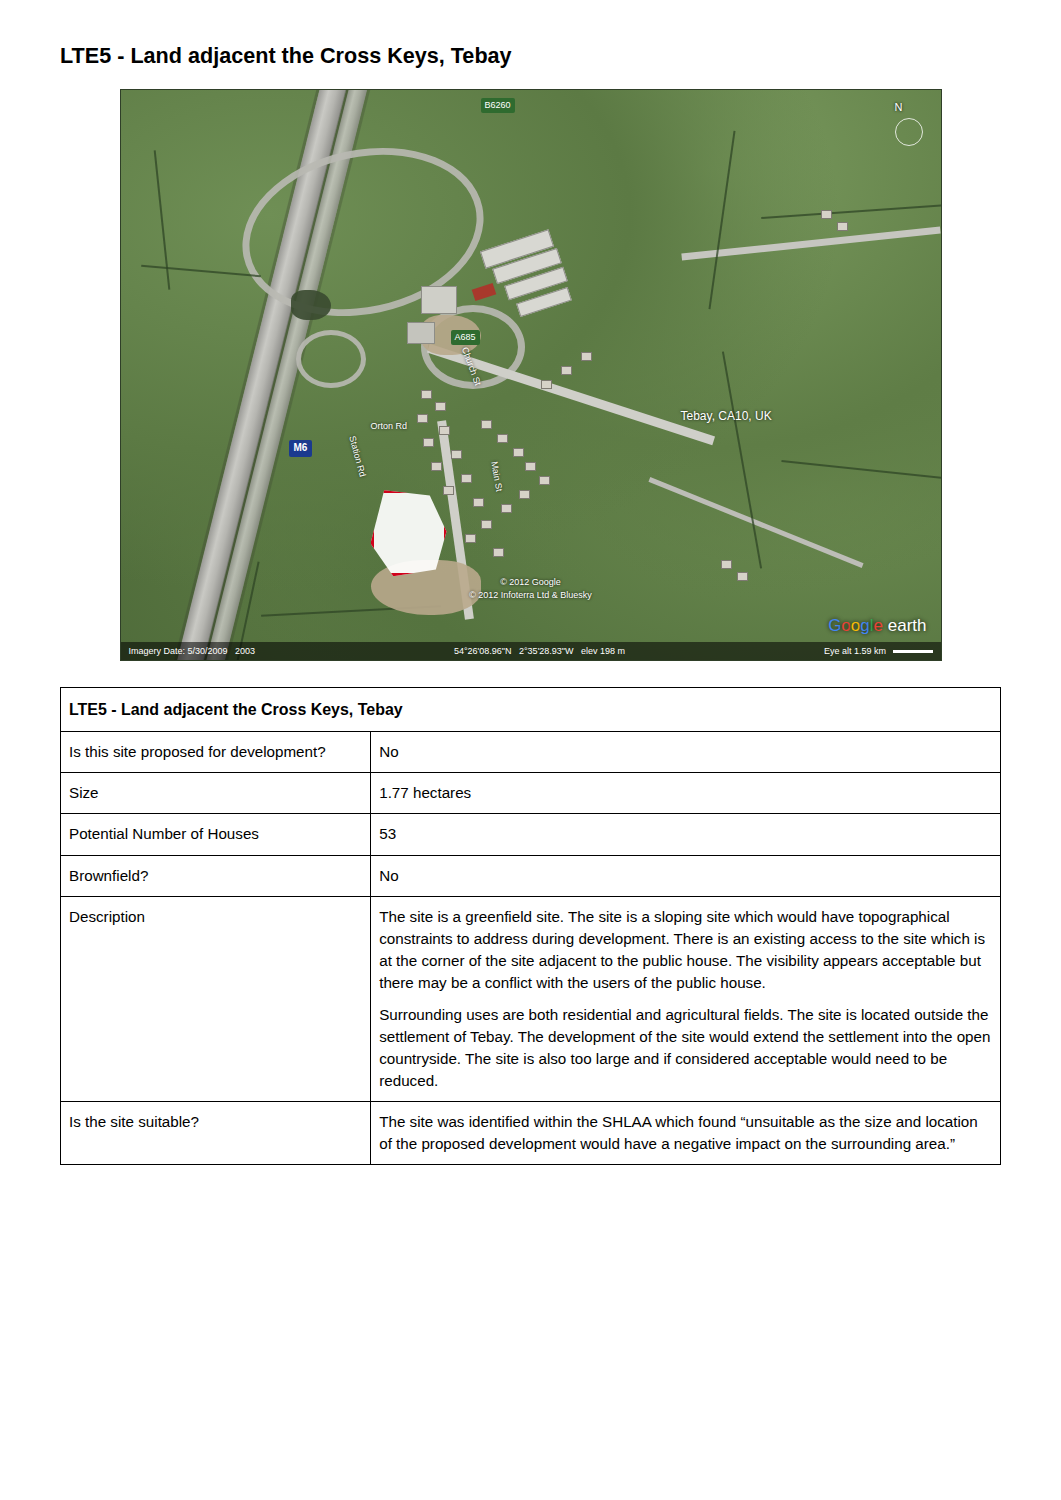LTE5 - Land adjacent the Cross Keys, Tebay
Tebay, CA10, UK
M6
A685
B6260
Church St
Orton Rd
Main St
Station Rd
N
© 2012 Google
© 2012 Infoterra Ltd & Bluesky
Google earth
Imagery Date: 5/30/2009 2003 54°26'08.96"N 2°35'28.93"W elev 198 m Eye alt 1.59 km
LTE5 - Land adjacent the Cross Keys, Tebay
| Is this site proposed for development? | No |
| Size | 1.77 hectares |
| Potential Number of Houses | 53 |
| Brownfield? | No |
| Description | The site is a greenfield site. The site is a sloping site which would have topographical constraints to address during development. There is an existing access to the site which is at the corner of the site adjacent to the public house. The visibility appears acceptable but there may be a conflict with the users of the public house. Surrounding uses are both residential and agricultural fields. The site is located outside the settlement of Tebay. The development of the site would extend the settlement into the open countryside. The site is also too large and if considered acceptable would need to be reduced. |
| Is the site suitable? | The site was identified within the SHLAA which found “unsuitable as the size and location of the proposed development would have a negative impact on the surrounding area.” |